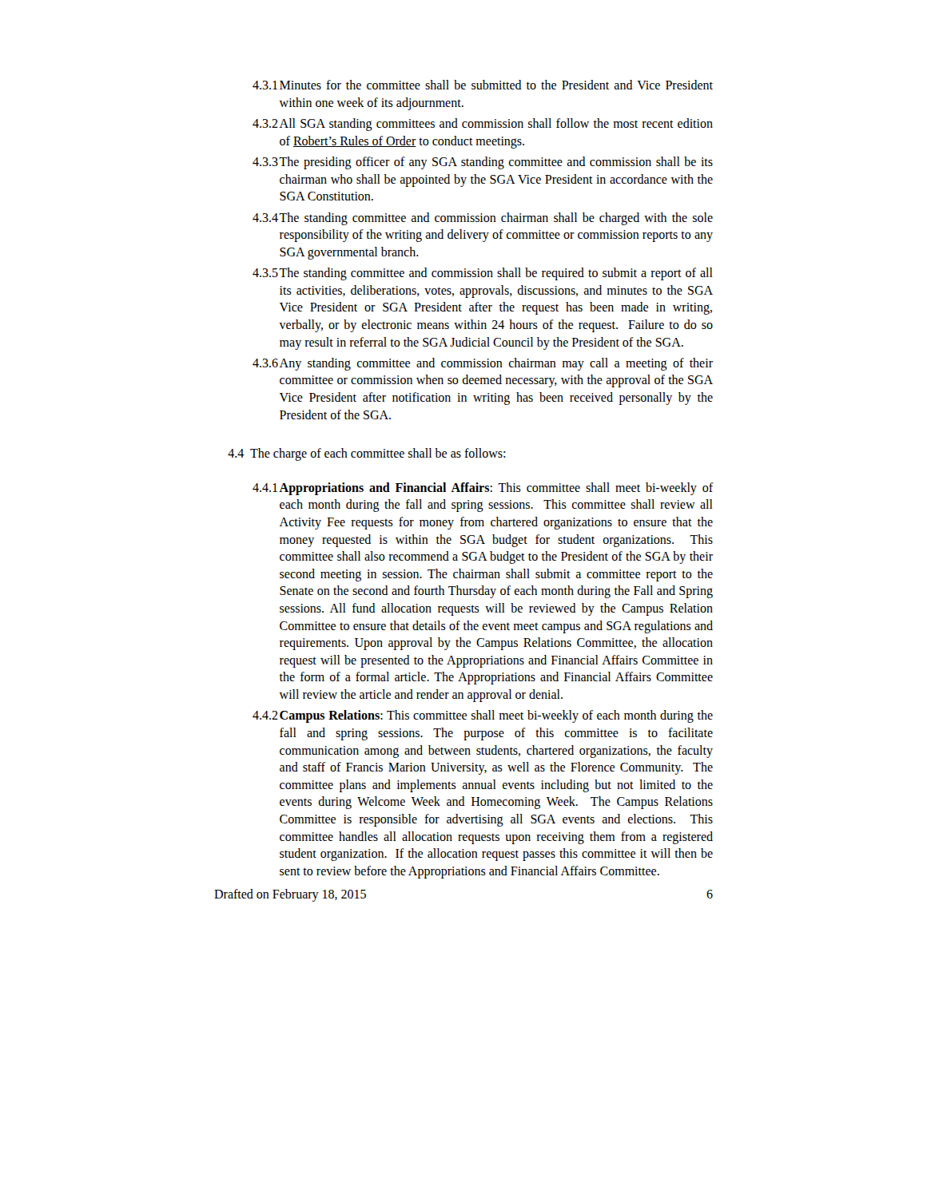4.3.1
Minutes for the committee shall be submitted to the President and Vice President within one week of its adjournment.
4.3.2
All SGA standing committees and commission shall follow the most recent edition of Robert’s Rules of Order to conduct meetings.
4.3.3
The presiding officer of any SGA standing committee and commission shall be its chairman who shall be appointed by the SGA Vice President in accordance with the SGA Constitution.
4.3.4
The standing committee and commission chairman shall be charged with the sole responsibility of the writing and delivery of committee or commission reports to any SGA governmental branch.
4.3.5
The standing committee and commission shall be required to submit a report of all its activities, deliberations, votes, approvals, discussions, and minutes to the SGA Vice President or SGA President after the request has been made in writing, verbally, or by electronic means within 24 hours of the request. Failure to do so may result in referral to the SGA Judicial Council by the President of the SGA.
4.3.6
Any standing committee and commission chairman may call a meeting of their committee or commission when so deemed necessary, with the approval of the SGA Vice President after notification in writing has been received personally by the President of the SGA.
4.4 The charge of each committee shall be as follows:
4.4.1
Appropriations and Financial Affairs: This committee shall meet bi-weekly of each month during the fall and spring sessions. This committee shall review all Activity Fee requests for money from chartered organizations to ensure that the money requested is within the SGA budget for student organizations. This committee shall also recommend a SGA budget to the President of the SGA by their second meeting in session. The chairman shall submit a committee report to the Senate on the second and fourth Thursday of each month during the Fall and Spring sessions. All fund allocation requests will be reviewed by the Campus Relation Committee to ensure that details of the event meet campus and SGA regulations and requirements. Upon approval by the Campus Relations Committee, the allocation request will be presented to the Appropriations and Financial Affairs Committee in the form of a formal article. The Appropriations and Financial Affairs Committee will review the article and render an approval or denial.
4.4.2
Campus Relations: This committee shall meet bi-weekly of each month during the fall and spring sessions. The purpose of this committee is to facilitate communication among and between students, chartered organizations, the faculty and staff of Francis Marion University, as well as the Florence Community. The committee plans and implements annual events including but not limited to the events during Welcome Week and Homecoming Week. The Campus Relations Committee is responsible for advertising all SGA events and elections. This committee handles all allocation requests upon receiving them from a registered student organization. If the allocation request passes this committee it will then be sent to review before the Appropriations and Financial Affairs Committee.
Drafted on February 18, 2015 6